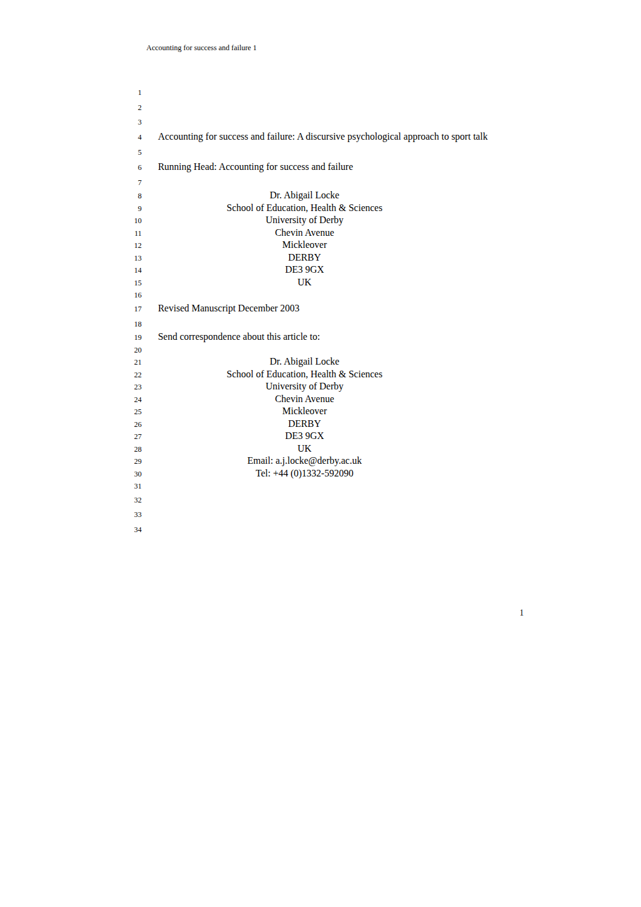Accounting for success and failure 1
1
2
3
4 Accounting for success and failure: A discursive psychological approach to sport talk
5
6 Running Head: Accounting for success and failure
7
8 Dr. Abigail Locke
9 School of Education, Health & Sciences
10 University of Derby
11 Chevin Avenue
12 Mickleover
13 DERBY
14 DE3 9GX
15 UK
16
17 Revised Manuscript December 2003
18
19 Send correspondence about this article to:
20
21 Dr. Abigail Locke
22 School of Education, Health & Sciences
23 University of Derby
24 Chevin Avenue
25 Mickleover
26 DERBY
27 DE3 9GX
28 UK
29 Email: a.j.locke@derby.ac.uk
30 Tel: +44 (0)1332-592090
31
32
33
34
1